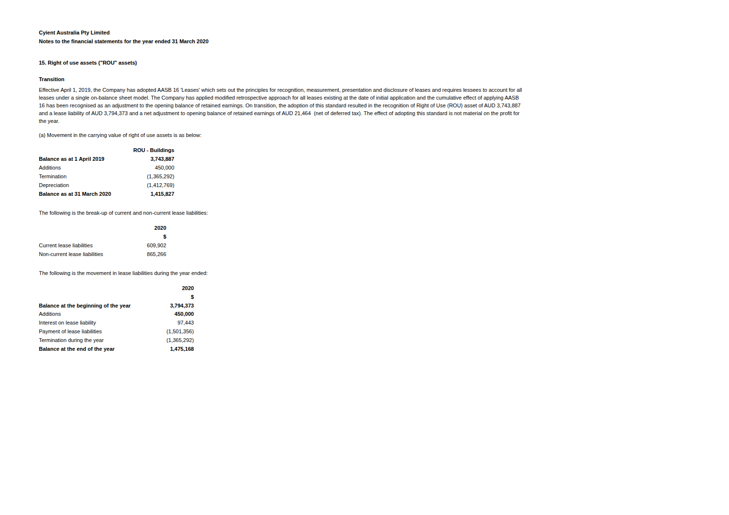Cyient Australia Pty Limited
Notes to the financial statements for the year ended 31 March 2020
15. Right of use assets ("ROU" assets)
Transition
Effective April 1, 2019, the Company has adopted AASB 16 'Leases' which sets out the principles for recognition, measurement, presentation and disclosure of leases and requires lessees to account for all leases under a single on-balance sheet model. The Company has applied modified retrospective approach for all leases existing at the date of initial application and the cumulative effect of applying AASB 16 has been recognised as an adjustment to the opening balance of retained earnings. On transition, the adoption of this standard resulted in the recognition of Right of Use (ROU) asset of AUD 3,743,887 and a lease liability of AUD 3,794,373 and a net adjustment to opening balance of retained earnings of AUD 21,464 (net of deferred tax). The effect of adopting this standard is not material on the profit for the year.
(a) Movement in the carrying value of right of use assets is as below:
| | ROU - Buildings |
| Balance as at 1 April 2019 | 3,743,887 |
| Additions | 450,000 |
| Termination | (1,365,292) |
| Depreciation | (1,412,769) |
| Balance as at 31 March 2020 | 1,415,827 |
The following is the break-up of current and non-current lease liabilities:
| | 2020 |
| | $ |
| Current lease liabilities | 609,902 |
| Non-current lease liabilities | 865,266 |
The following is the movement in lease liabilities during the year ended:
| | 2020 |
| | $ |
| Balance at the beginning of the year | 3,794,373 |
| Additions | 450,000 |
| Interest on lease liability | 97,443 |
| Payment of lease liabilities | (1,501,356) |
| Termination during the year | (1,365,292) |
| Balance at the end of the year | 1,475,168 |